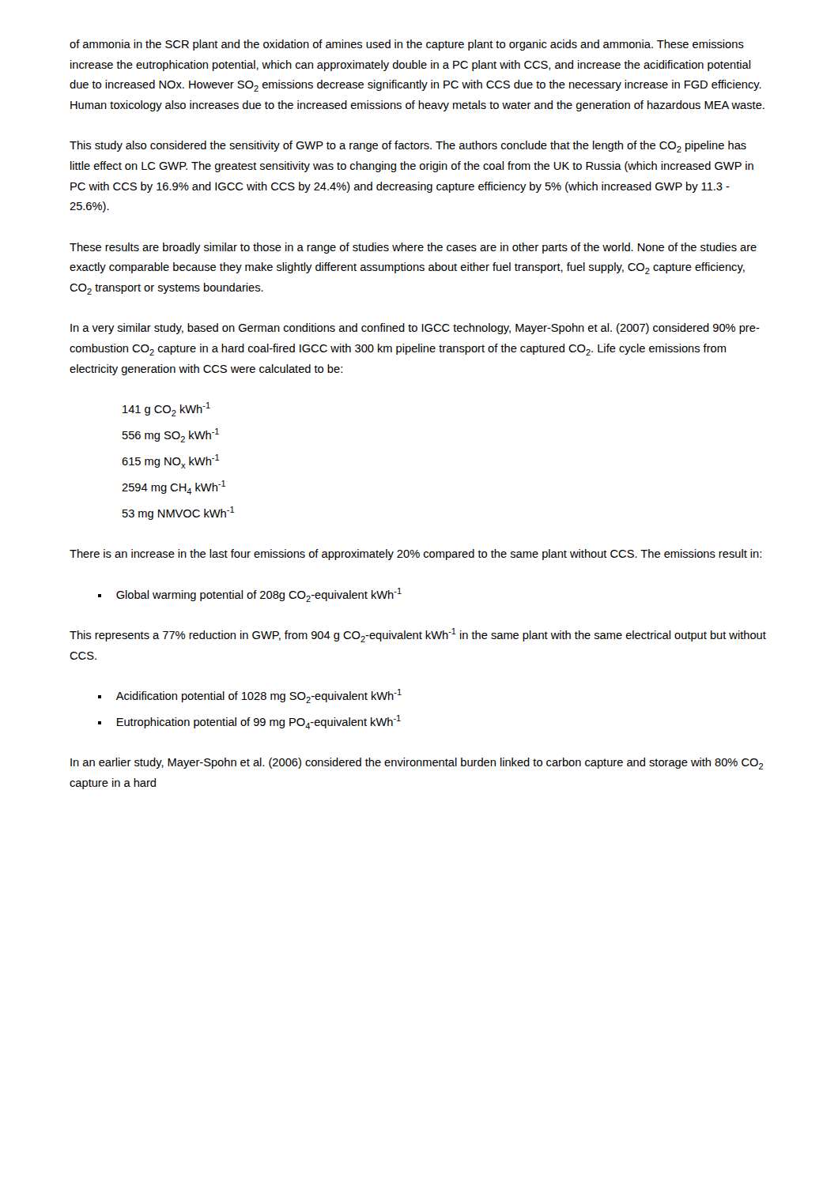of ammonia in the SCR plant and the oxidation of amines used in the capture plant to organic acids and ammonia. These emissions increase the eutrophication potential, which can approximately double in a PC plant with CCS, and increase the acidification potential due to increased NOx. However SO2 emissions decrease significantly in PC with CCS due to the necessary increase in FGD efficiency. Human toxicology also increases due to the increased emissions of heavy metals to water and the generation of hazardous MEA waste.
This study also considered the sensitivity of GWP to a range of factors. The authors conclude that the length of the CO2 pipeline has little effect on LC GWP. The greatest sensitivity was to changing the origin of the coal from the UK to Russia (which increased GWP in PC with CCS by 16.9% and IGCC with CCS by 24.4%) and decreasing capture efficiency by 5% (which increased GWP by 11.3 - 25.6%).
These results are broadly similar to those in a range of studies where the cases are in other parts of the world. None of the studies are exactly comparable because they make slightly different assumptions about either fuel transport, fuel supply, CO2 capture efficiency, CO2 transport or systems boundaries.
In a very similar study, based on German conditions and confined to IGCC technology, Mayer-Spohn et al. (2007) considered 90% pre-combustion CO2 capture in a hard coal-fired IGCC with 300 km pipeline transport of the captured CO2. Life cycle emissions from electricity generation with CCS were calculated to be:
141 g CO2 kWh-1
556 mg SO2 kWh-1
615 mg NOx kWh-1
2594 mg CH4 kWh-1
53 mg NMVOC kWh-1
There is an increase in the last four emissions of approximately 20% compared to the same plant without CCS. The emissions result in:
Global warming potential of 208g CO2-equivalent kWh-1
This represents a 77% reduction in GWP, from 904 g CO2-equivalent kWh-1 in the same plant with the same electrical output but without CCS.
Acidification potential of 1028 mg SO2-equivalent kWh-1
Eutrophication potential of 99 mg PO4-equivalent kWh-1
In an earlier study, Mayer-Spohn et al. (2006) considered the environmental burden linked to carbon capture and storage with 80% CO2 capture in a hard